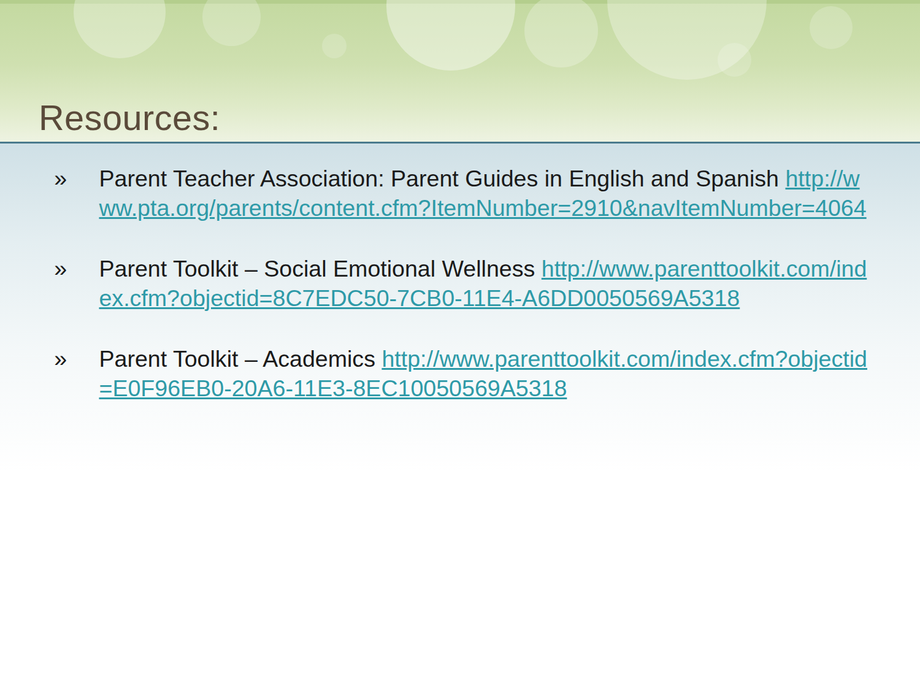Resources:
Parent Teacher Association: Parent Guides in English and Spanish http://www.pta.org/parents/content.cfm?ItemNumber=2910&navItemNumber=4064
Parent Toolkit – Social Emotional Wellness http://www.parenttoolkit.com/index.cfm?objectid=8C7EDC50-7CB0-11E4-A6DD0050569A5318
Parent Toolkit – Academics http://www.parenttoolkit.com/index.cfm?objectid=E0F96EB0-20A6-11E3-8EC10050569A5318